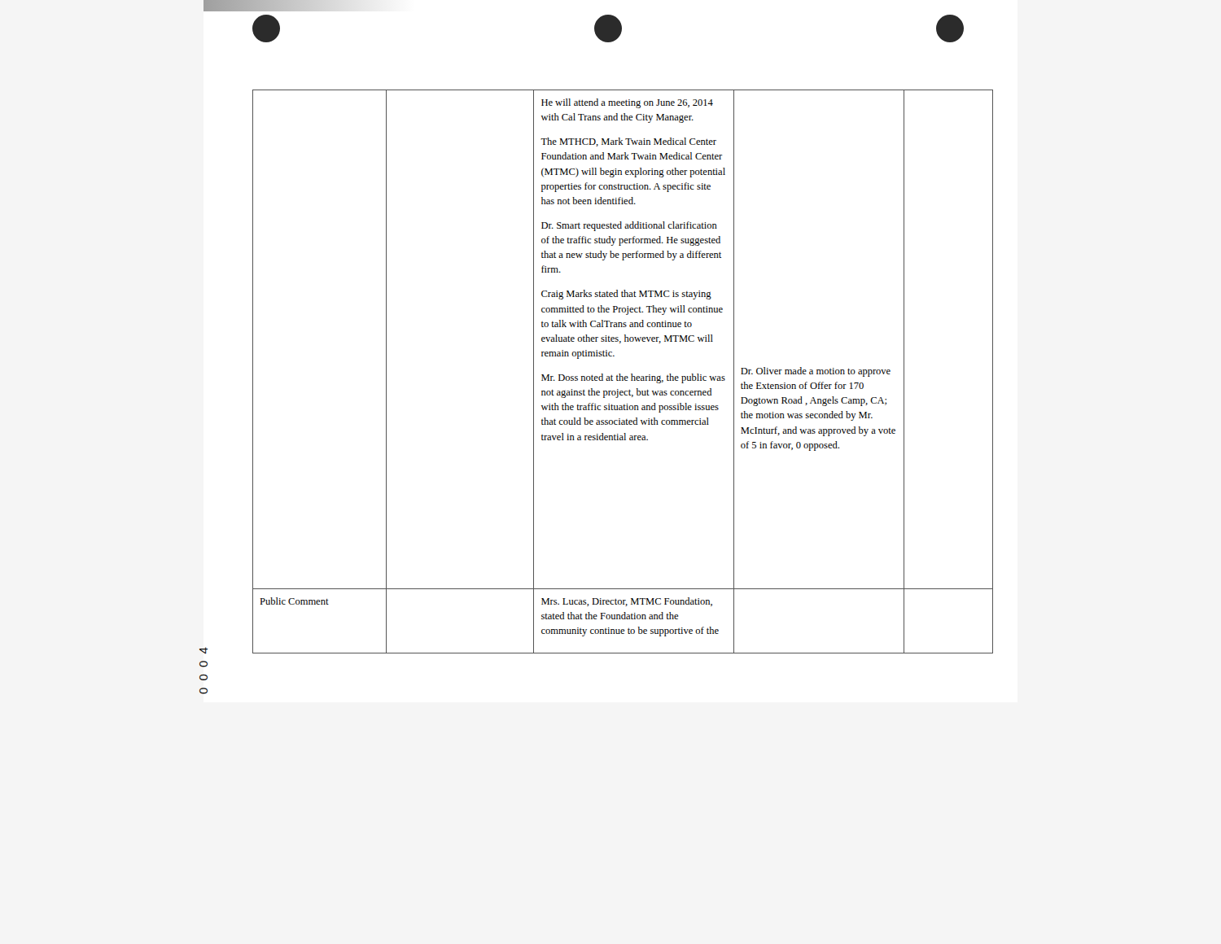| | | He will attend a meeting on June 26, 2014 with Cal Trans and the City Manager. The MTHCD, Mark Twain Medical Center Foundation and Mark Twain Medical Center (MTMC) will begin exploring other potential properties for construction. A specific site has not been identified. Dr. Smart requested additional clarification of the traffic study performed. He suggested that a new study be performed by a different firm. Craig Marks stated that MTMC is staying committed to the Project. They will continue to talk with CalTrans and continue to evaluate other sites, however, MTMC will remain optimistic. Mr. Doss noted at the hearing, the public was not against the project, but was concerned with the traffic situation and possible issues that could be associated with commercial travel in a residential area. | Dr. Oliver made a motion to approve the Extension of Offer for 170 Dogtown Road , Angels Camp, CA; the motion was seconded by Mr. McInturf, and was approved by a vote of 5 in favor, 0 opposed. | |
| Public Comment | | Mrs. Lucas, Director, MTMC Foundation, stated that the Foundation and the community continue to be supportive of the | | |
0 0 0 4